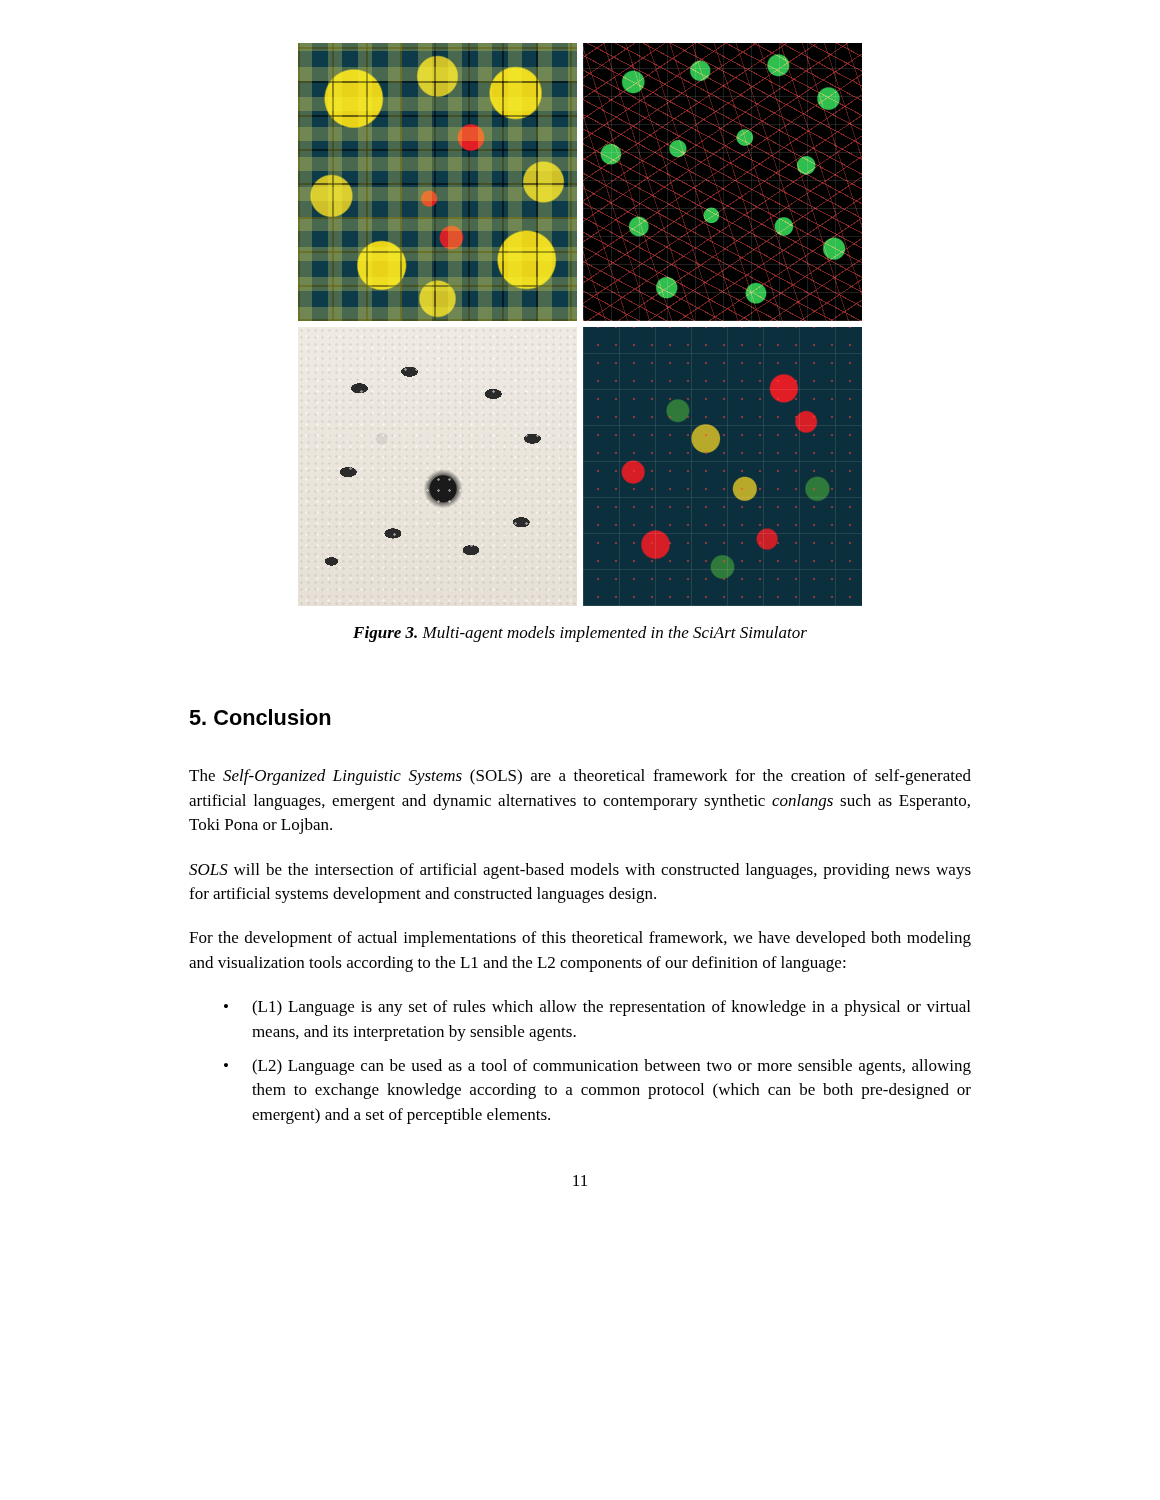Figure 3. Multi-agent models implemented in the SciArt Simulator
5. Conclusion
The Self-Organized Linguistic Systems (SOLS) are a theoretical framework for the creation of self-generated artificial languages, emergent and dynamic alternatives to contemporary synthetic conlangs such as Esperanto, Toki Pona or Lojban.
SOLS will be the intersection of artificial agent-based models with constructed languages, providing news ways for artificial systems development and constructed languages design.
For the development of actual implementations of this theoretical framework, we have developed both modeling and visualization tools according to the L1 and the L2 components of our definition of language:
(L1) Language is any set of rules which allow the representation of knowledge in a physical or virtual means, and its interpretation by sensible agents.
(L2) Language can be used as a tool of communication between two or more sensible agents, allowing them to exchange knowledge according to a common protocol (which can be both pre-designed or emergent) and a set of perceptible elements.
11